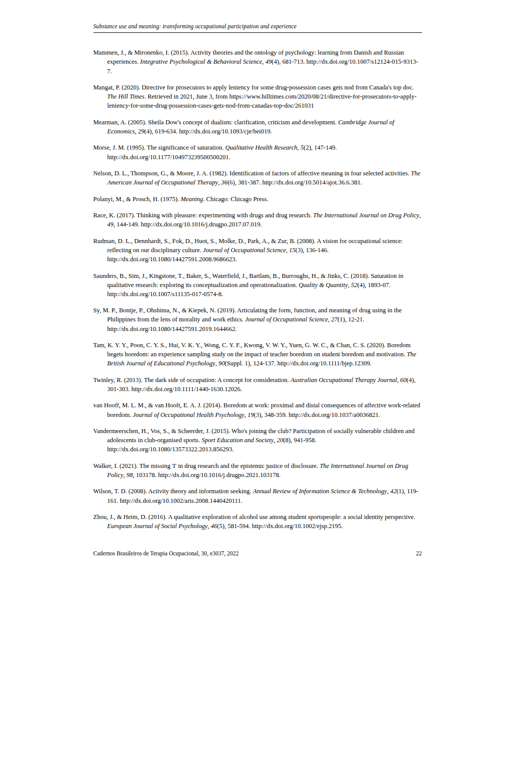Substance use and meaning: transforming occupational participation and experience
Mammen, J., & Mironenko, I. (2015). Activity theories and the ontology of psychology: learning from Danish and Russian experiences. Integrative Psychological & Behavioral Science, 49(4), 681-713. http://dx.doi.org/10.1007/s12124-015-9313-7.
Mangat, P. (2020). Directive for prosecutors to apply leniency for some drug-possession cases gets nod from Canada's top doc. The Hill Times. Retrieved in 2021, June 3, from https://www.hilltimes.com/2020/08/21/directive-for-prosecutors-to-apply-leniency-for-some-drug-possession-cases-gets-nod-from-canadas-top-doc/261031
Mearman, A. (2005). Sheila Dow's concept of dualism: clarification, criticism and development. Cambridge Journal of Economics, 29(4), 619-634. http://dx.doi.org/10.1093/cje/bei019.
Morse, J. M. (1995). The significance of saturation. Qualitative Health Research, 5(2), 147-149. http://dx.doi.org/10.1177/104973239500500201.
Nelson, D. L., Thompson, G., & Moore, J. A. (1982). Identification of factors of affective meaning in four selected activities. The American Journal of Occupational Therapy, 36(6), 381-387. http://dx.doi.org/10.5014/ajot.36.6.381.
Polanyi, M., & Prosch, H. (1975). Meaning. Chicago: Chicago Press.
Race, K. (2017). Thinking with pleasure: experimenting with drugs and drug research. The International Journal on Drug Policy, 49, 144-149. http://dx.doi.org/10.1016/j.drugpo.2017.07.019.
Rudman, D. L., Dennhardt, S., Fok, D., Huot, S., Molke, D., Park, A., & Zur, B. (2008). A vision for occupational science: reflecting on our disciplinary culture. Journal of Occupational Science, 15(3), 136-146. http://dx.doi.org/10.1080/14427591.2008.9686623.
Saunders, B., Sim, J., Kingstone, T., Baker, S., Waterfield, J., Bartlam, B., Burroughs, H., & Jinks, C. (2018). Saturation in qualitative research: exploring its conceptualization and operationalization. Quality & Quantity, 52(4), 1893-07. http://dx.doi.org/10.1007/s11135-017-0574-8.
Sy, M. P., Bontje, P., Ohshima, N., & Kiepek, N. (2019). Articulating the form, function, and meaning of drug using in the Philippines from the lens of morality and work ethics. Journal of Occupational Science, 27(1), 12-21. http://dx.doi.org/10.1080/14427591.2019.1644662.
Tam, K. Y. Y., Poon, C. Y. S., Hui, V. K. Y., Wong, C. Y. F., Kwong, V. W. Y., Yuen, G. W. C., & Chan, C. S. (2020). Boredom begets boredom: an experience sampling study on the impact of teacher boredom on student boredom and motivation. The British Journal of Educational Psychology, 90(Suppl. 1), 124-137. http://dx.doi.org/10.1111/bjep.12309.
Twinley, R. (2013). The dark side of occupation: A concept for consideration. Australian Occupational Therapy Journal, 60(4), 301-303. http://dx.doi.org/10.1111/1440-1630.12026.
van Hooff, M. L. M., & van Hooft, E. A. J. (2014). Boredom at work: proximal and distal consequences of affective work-related boredom. Journal of Occupational Health Psychology, 19(3), 348-359. http://dx.doi.org/10.1037/a0036821.
Vandermeerschen, H., Vos, S., & Scheerder, J. (2015). Who's joining the club? Participation of socially vulnerable children and adolescents in club-organised sports. Sport Education and Society, 20(8), 941-958. http://dx.doi.org/10.1080/13573322.2013.856293.
Walker, I. (2021). The missing 'I' in drug research and the epistemic justice of disclosure. The International Journal on Drug Policy, 98, 103178. http://dx.doi.org/10.1016/j.drugpo.2021.103178.
Wilson, T. D. (2008). Activity theory and information seeking. Annual Review of Information Science & Technology, 42(1), 119-161. http://dx.doi.org/10.1002/aris.2008.1440420111.
Zhou, J., & Heim, D. (2016). A qualitative exploration of alcohol use among student sportspeople: a social identity perspective. European Journal of Social Psychology, 46(5), 581-594. http://dx.doi.org/10.1002/ejsp.2195.
Cadernos Brasileiros de Terapia Ocupacional, 30, e3037, 2022 22